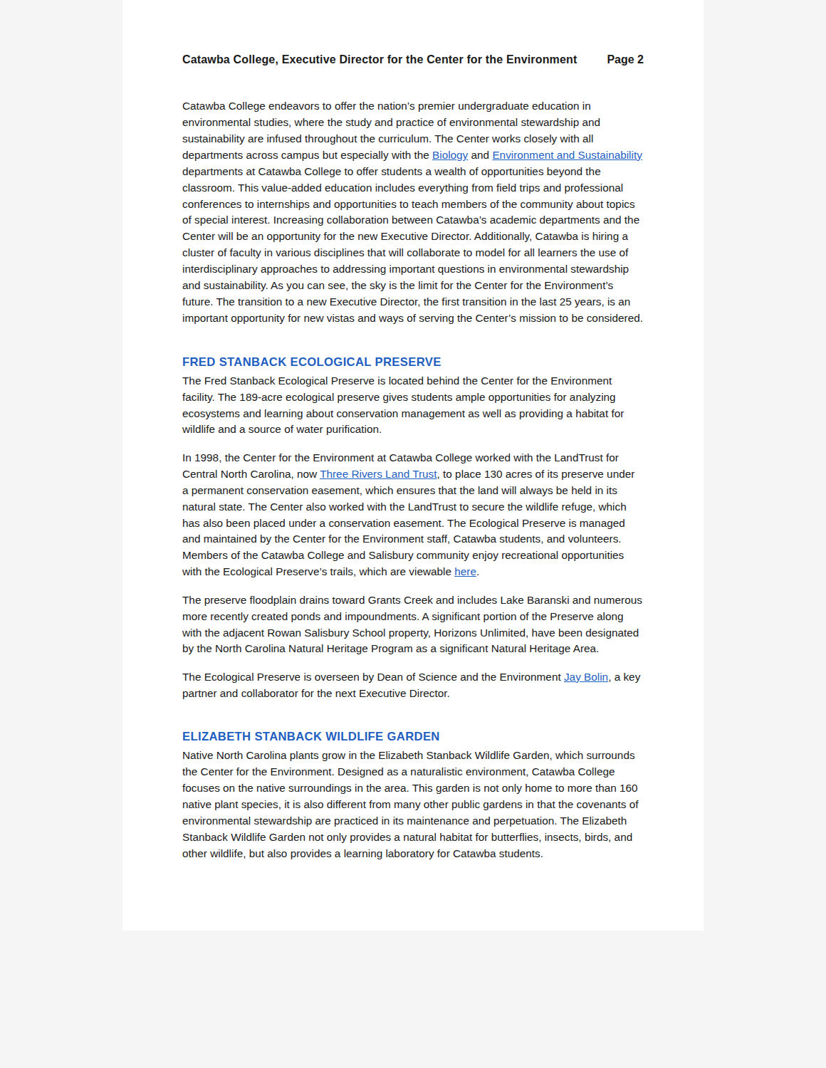Catawba College, Executive Director for the Center for the Environment Page 2
Catawba College endeavors to offer the nation’s premier undergraduate education in environmental studies, where the study and practice of environmental stewardship and sustainability are infused throughout the curriculum. The Center works closely with all departments across campus but especially with the Biology and Environment and Sustainability departments at Catawba College to offer students a wealth of opportunities beyond the classroom. This value-added education includes everything from field trips and professional conferences to internships and opportunities to teach members of the community about topics of special interest. Increasing collaboration between Catawba’s academic departments and the Center will be an opportunity for the new Executive Director. Additionally, Catawba is hiring a cluster of faculty in various disciplines that will collaborate to model for all learners the use of interdisciplinary approaches to addressing important questions in environmental stewardship and sustainability. As you can see, the sky is the limit for the Center for the Environment’s future. The transition to a new Executive Director, the first transition in the last 25 years, is an important opportunity for new vistas and ways of serving the Center’s mission to be considered.
Fred Stanback Ecological Preserve
The Fred Stanback Ecological Preserve is located behind the Center for the Environment facility. The 189-acre ecological preserve gives students ample opportunities for analyzing ecosystems and learning about conservation management as well as providing a habitat for wildlife and a source of water purification.
In 1998, the Center for the Environment at Catawba College worked with the LandTrust for Central North Carolina, now Three Rivers Land Trust, to place 130 acres of its preserve under a permanent conservation easement, which ensures that the land will always be held in its natural state. The Center also worked with the LandTrust to secure the wildlife refuge, which has also been placed under a conservation easement. The Ecological Preserve is managed and maintained by the Center for the Environment staff, Catawba students, and volunteers. Members of the Catawba College and Salisbury community enjoy recreational opportunities with the Ecological Preserve’s trails, which are viewable here.
The preserve floodplain drains toward Grants Creek and includes Lake Baranski and numerous more recently created ponds and impoundments. A significant portion of the Preserve along with the adjacent Rowan Salisbury School property, Horizons Unlimited, have been designated by the North Carolina Natural Heritage Program as a significant Natural Heritage Area.
The Ecological Preserve is overseen by Dean of Science and the Environment Jay Bolin, a key partner and collaborator for the next Executive Director.
Elizabeth Stanback Wildlife Garden
Native North Carolina plants grow in the Elizabeth Stanback Wildlife Garden, which surrounds the Center for the Environment. Designed as a naturalistic environment, Catawba College focuses on the native surroundings in the area. This garden is not only home to more than 160 native plant species, it is also different from many other public gardens in that the covenants of environmental stewardship are practiced in its maintenance and perpetuation. The Elizabeth Stanback Wildlife Garden not only provides a natural habitat for butterflies, insects, birds, and other wildlife, but also provides a learning laboratory for Catawba students.